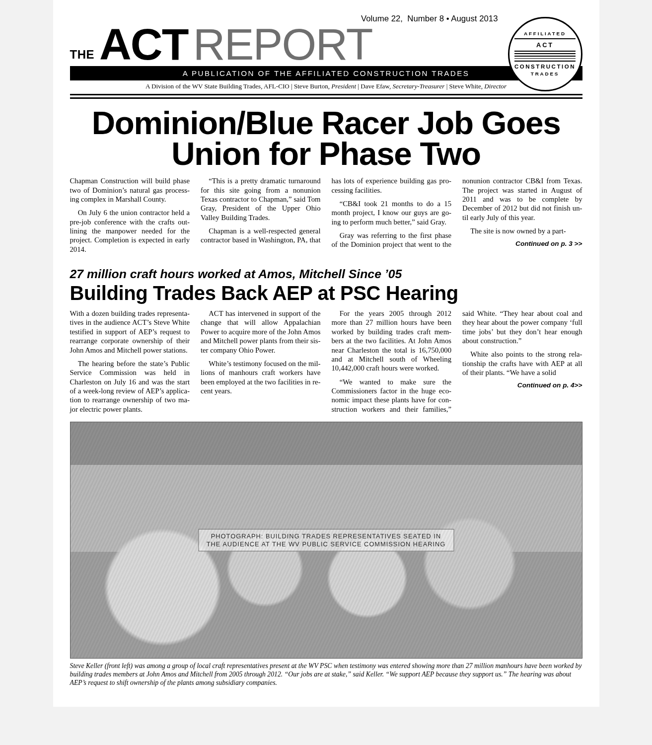Volume 22, Number 8 • August 2013
THE ACT REPORT
AFFILIATED
ACT
CONSTRUCTION
TRADES
A PUBLICATION OF THE AFFILIATED CONSTRUCTION TRADES
A Division of the WV State Building Trades, AFL-CIO | Steve Burton, President | Dave Efaw, Secretary-Treasurer | Steve White, Director
Dominion/Blue Racer Job Goes Union for Phase Two
Chapman Construction will build phase two of Dominion’s natural gas processing complex in Marshall County.
On July 6 the union contractor held a pre-job conference with the crafts outlining the manpower needed for the project. Completion is expected in early 2014.
“This is a pretty dramatic turnaround for this site going from a nonunion Texas contractor to Chapman,” said Tom Gray, President of the Upper Ohio Valley Building Trades.
Chapman is a well-respected general contractor based in Washington, PA, that has lots of experience building gas processing facilities.
“CB&I took 21 months to do a 15 month project, I know our guys are going to perform much better,” said Gray.
Gray was referring to the first phase of the Dominion project that went to the nonunion contractor CB&I from Texas. The project was started in August of 2011 and was to be complete by December of 2012 but did not finish until early July of this year.
The site is now owned by a part-
Continued on p. 3 >>
27 million craft hours worked at Amos, Mitchell Since ’05
Building Trades Back AEP at PSC Hearing
With a dozen building trades representatives in the audience ACT’s Steve White testified in support of AEP’s request to rearrange corporate ownership of their John Amos and Mitchell power stations.
The hearing before the state’s Public Service Commission was held in Charleston on July 16 and was the start of a week-long review of AEP’s application to rearrange ownership of two major electric power plants.
ACT has intervened in support of the change that will allow Appalachian Power to acquire more of the John Amos and Mitchell power plants from their sister company Ohio Power.
White’s testimony focused on the millions of manhours craft workers have been employed at the two facilities in recent years.
For the years 2005 through 2012 more than 27 million hours have been worked by building trades craft members at the two facilities. At John Amos near Charleston the total is 16,750,000 and at Mitchell south of Wheeling 10,442,000 craft hours were worked.
“We wanted to make sure the Commissioners factor in the huge economic impact these plants have for construction workers and their families,” said White. “They hear about coal and they hear about the power company ‘full time jobs’ but they don’t hear enough about construction.”
White also points to the strong relationship the crafts have with AEP at all of their plants. “We have a solid
Continued on p. 4>>
Photograph: building trades representatives seated in the audience at the WV Public Service Commission hearing
Steve Keller (front left) was among a group of local craft representatives present at the WV PSC when testimony was entered showing more than 27 million manhours have been worked by building trades members at John Amos and Mitchell from 2005 through 2012. “Our jobs are at stake,” said Keller. “We support AEP because they support us.” The hearing was about AEP’s request to shift ownership of the plants among subsidiary companies.